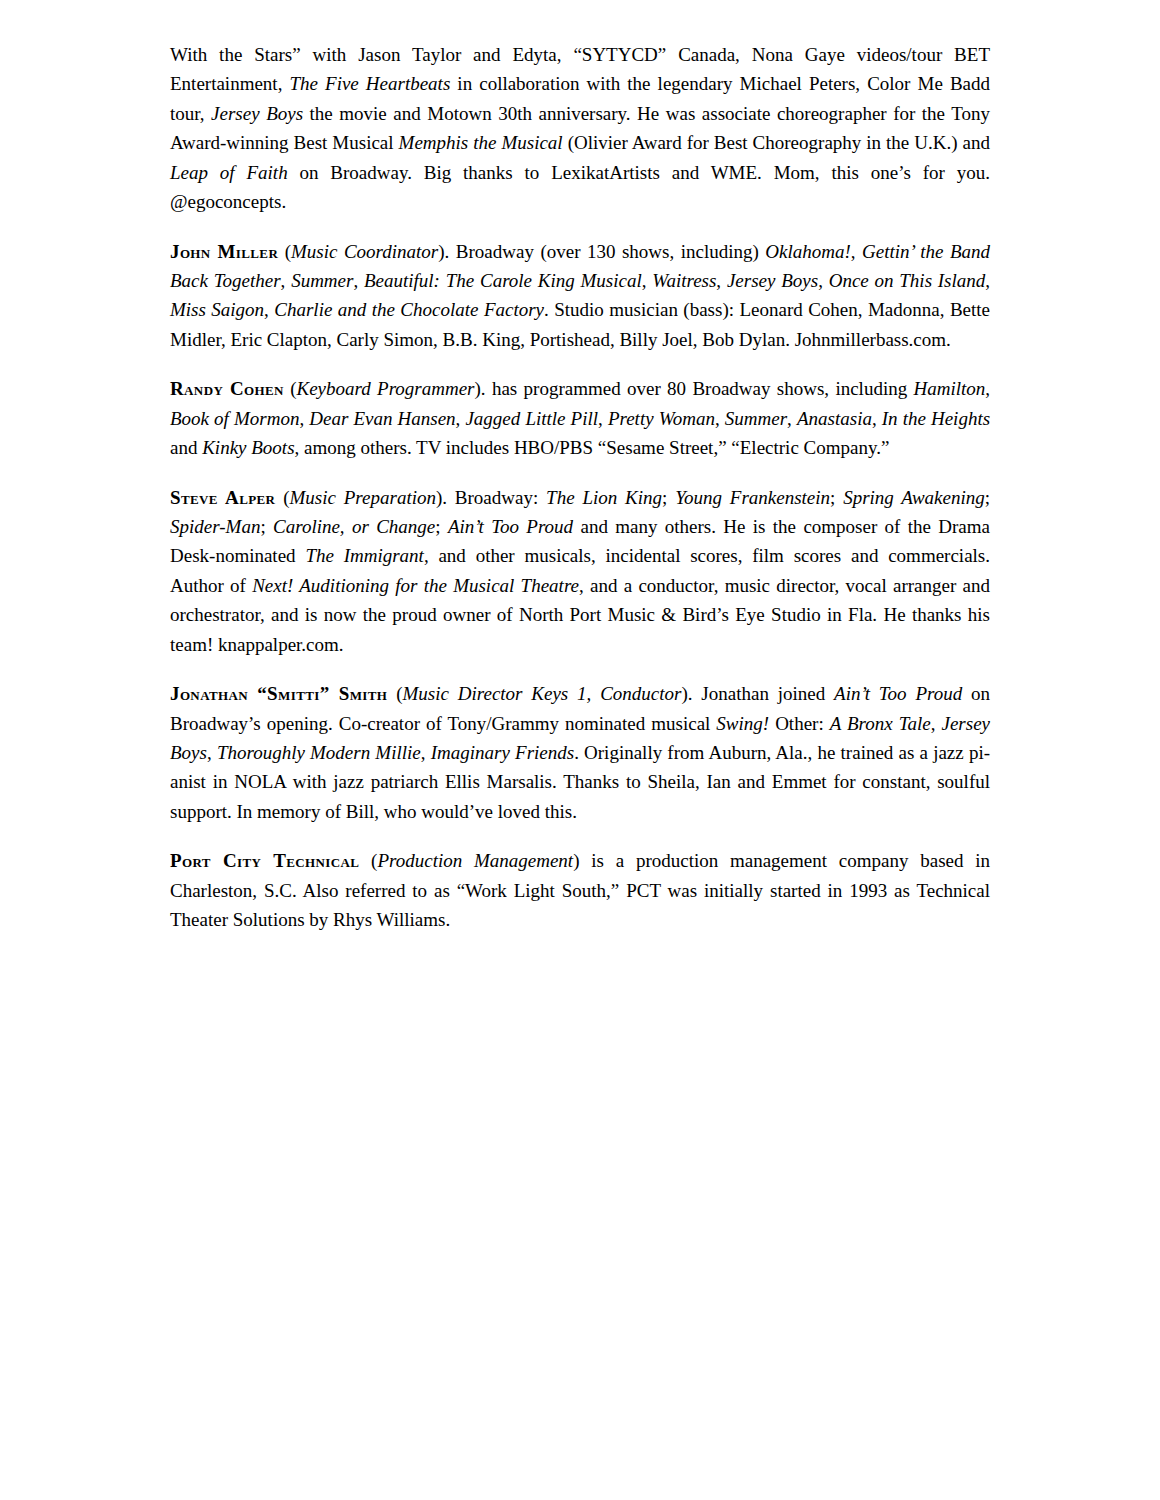With the Stars” with Jason Taylor and Edyta, “SYTYCD” Canada, Nona Gaye videos/tour BET Entertainment, The Five Heartbeats in collaboration with the legendary Michael Peters, Color Me Badd tour, Jersey Boys the movie and Motown 30th anniversary. He was associate choreographer for the Tony Award-winning Best Musical Memphis the Musical (Olivier Award for Best Choreography in the U.K.) and Leap of Faith on Broadway. Big thanks to LexikatArtists and WME. Mom, this one’s for you. @egoconcepts.
John Miller (Music Coordinator). Broadway (over 130 shows, including) Oklahoma!, Gettin’ the Band Back Together, Summer, Beautiful: The Carole King Musical, Waitress, Jersey Boys, Once on This Island, Miss Saigon, Charlie and the Chocolate Factory. Studio musician (bass): Leonard Cohen, Madonna, Bette Midler, Eric Clapton, Carly Simon, B.B. King, Portishead, Billy Joel, Bob Dylan. Johnmillerbass.com.
Randy Cohen (Keyboard Programmer). has programmed over 80 Broadway shows, including Hamilton, Book of Mormon, Dear Evan Hansen, Jagged Little Pill, Pretty Woman, Summer, Anastasia, In the Heights and Kinky Boots, among others. TV includes HBO/PBS “Sesame Street,” “Electric Company.”
Steve Alper (Music Preparation). Broadway: The Lion King; Young Frankenstein; Spring Awakening; Spider-Man; Caroline, or Change; Ain’t Too Proud and many others. He is the composer of the Drama Desk-nominated The Immigrant, and other musicals, incidental scores, film scores and commercials. Author of Next! Auditioning for the Musical Theatre, and a conductor, music director, vocal arranger and orchestrator, and is now the proud owner of North Port Music & Bird’s Eye Studio in Fla. He thanks his team! knappalper.com.
Jonathan “Smitti” Smith (Music Director Keys 1, Conductor). Jonathan joined Ain’t Too Proud on Broadway’s opening. Co-creator of Tony/Grammy nominated musical Swing! Other: A Bronx Tale, Jersey Boys, Thoroughly Modern Millie, Imaginary Friends. Originally from Auburn, Ala., he trained as a jazz pianist in NOLA with jazz patriarch Ellis Marsalis. Thanks to Sheila, Ian and Emmet for constant, soulful support. In memory of Bill, who would’ve loved this.
Port City Technical (Production Management) is a production management company based in Charleston, S.C. Also referred to as “Work Light South,” PCT was initially started in 1993 as Technical Theater Solutions by Rhys Williams.